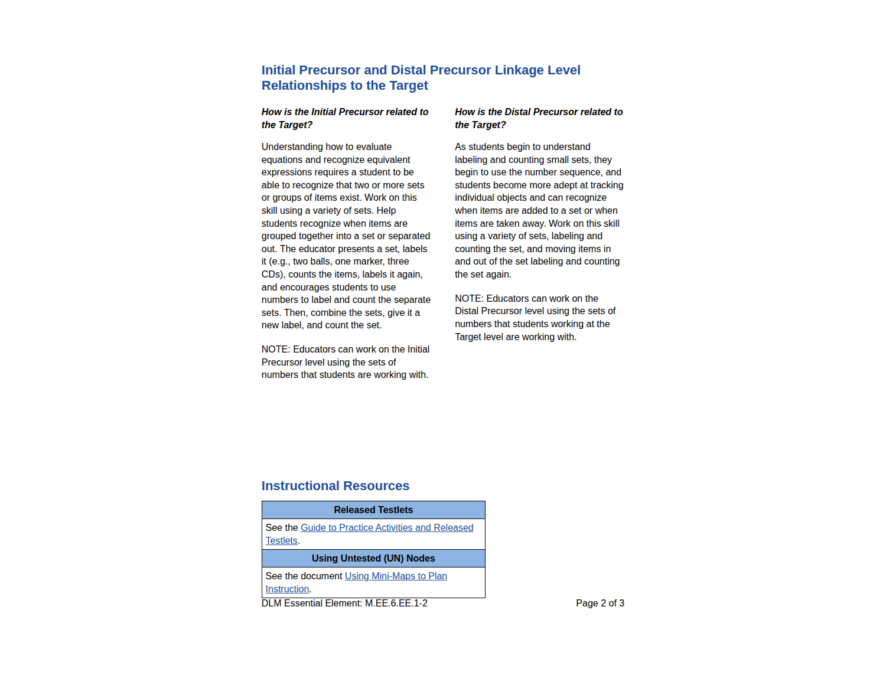Initial Precursor and Distal Precursor Linkage Level Relationships to the Target
How is the Initial Precursor related to the Target?
Understanding how to evaluate equations and recognize equivalent expressions requires a student to be able to recognize that two or more sets or groups of items exist. Work on this skill using a variety of sets. Help students recognize when items are grouped together into a set or separated out. The educator presents a set, labels it (e.g., two balls, one marker, three CDs), counts the items, labels it again, and encourages students to use numbers to label and count the separate sets. Then, combine the sets, give it a new label, and count the set.
NOTE: Educators can work on the Initial Precursor level using the sets of numbers that students are working with.
How is the Distal Precursor related to the Target?
As students begin to understand labeling and counting small sets, they begin to use the number sequence, and students become more adept at tracking individual objects and can recognize when items are added to a set or when items are taken away. Work on this skill using a variety of sets, labeling and counting the set, and moving items in and out of the set labeling and counting the set again.
NOTE: Educators can work on the Distal Precursor level using the sets of numbers that students working at the Target level are working with.
Instructional Resources
| Released Testlets |
| --- |
| See the Guide to Practice Activities and Released Testlets . |
| Using Untested (UN) Nodes |
| See the document Using Mini-Maps to Plan Instruction . |
DLM Essential Element: M.EE.6.EE.1-2 Page 2 of 3